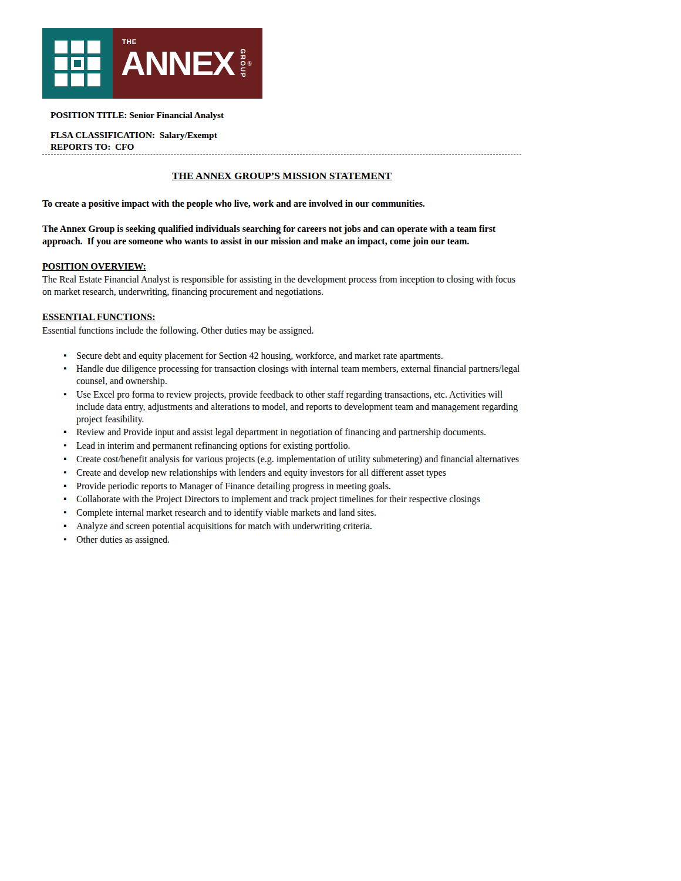THE ANNEX GROUP ®
POSITION TITLE: Senior Financial Analyst
FLSA CLASSIFICATION: Salary/Exempt
REPORTS TO: CFO
THE ANNEX GROUP’S MISSION STATEMENT
To create a positive impact with the people who live, work and are involved in our communities.
The Annex Group is seeking qualified individuals searching for careers not jobs and can operate with a team first approach. If you are someone who wants to assist in our mission and make an impact, come join our team.
POSITION OVERVIEW:
The Real Estate Financial Analyst is responsible for assisting in the development process from inception to closing with focus on market research, underwriting, financing procurement and negotiations.
ESSENTIAL FUNCTIONS:
Essential functions include the following. Other duties may be assigned.
Secure debt and equity placement for Section 42 housing, workforce, and market rate apartments.
Handle due diligence processing for transaction closings with internal team members, external financial partners/legal counsel, and ownership.
Use Excel pro forma to review projects, provide feedback to other staff regarding transactions, etc. Activities will include data entry, adjustments and alterations to model, and reports to development team and management regarding project feasibility.
Review and Provide input and assist legal department in negotiation of financing and partnership documents.
Lead in interim and permanent refinancing options for existing portfolio.
Create cost/benefit analysis for various projects (e.g. implementation of utility submetering) and financial alternatives
Create and develop new relationships with lenders and equity investors for all different asset types
Provide periodic reports to Manager of Finance detailing progress in meeting goals.
Collaborate with the Project Directors to implement and track project timelines for their respective closings
Complete internal market research and to identify viable markets and land sites.
Analyze and screen potential acquisitions for match with underwriting criteria.
Other duties as assigned.